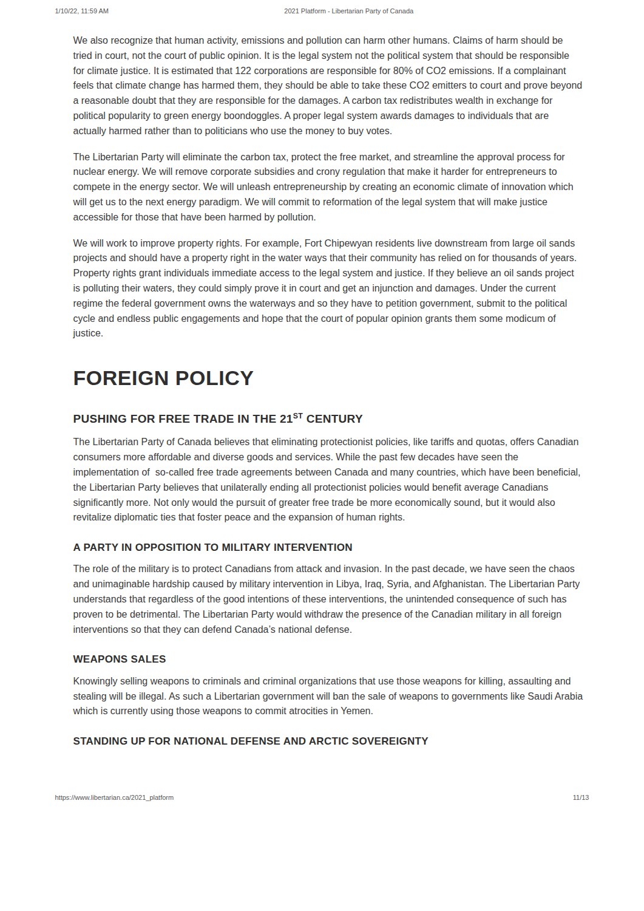1/10/22, 11:59 AM
2021 Platform - Libertarian Party of Canada
We also recognize that human activity, emissions and pollution can harm other humans. Claims of harm should be tried in court, not the court of public opinion. It is the legal system not the political system that should be responsible for climate justice. It is estimated that 122 corporations are responsible for 80% of CO2 emissions. If a complainant feels that climate change has harmed them, they should be able to take these CO2 emitters to court and prove beyond a reasonable doubt that they are responsible for the damages. A carbon tax redistributes wealth in exchange for political popularity to green energy boondoggles. A proper legal system awards damages to individuals that are actually harmed rather than to politicians who use the money to buy votes.
The Libertarian Party will eliminate the carbon tax, protect the free market, and streamline the approval process for nuclear energy. We will remove corporate subsidies and crony regulation that make it harder for entrepreneurs to compete in the energy sector. We will unleash entrepreneurship by creating an economic climate of innovation which will get us to the next energy paradigm. We will commit to reformation of the legal system that will make justice accessible for those that have been harmed by pollution.
We will work to improve property rights. For example, Fort Chipewyan residents live downstream from large oil sands projects and should have a property right in the water ways that their community has relied on for thousands of years. Property rights grant individuals immediate access to the legal system and justice. If they believe an oil sands project is polluting their waters, they could simply prove it in court and get an injunction and damages. Under the current regime the federal government owns the waterways and so they have to petition government, submit to the political cycle and endless public engagements and hope that the court of popular opinion grants them some modicum of justice.
FOREIGN POLICY
PUSHING FOR FREE TRADE IN THE 21ST CENTURY
The Libertarian Party of Canada believes that eliminating protectionist policies, like tariffs and quotas, offers Canadian consumers more affordable and diverse goods and services. While the past few decades have seen the implementation of so-called free trade agreements between Canada and many countries, which have been beneficial, the Libertarian Party believes that unilaterally ending all protectionist policies would benefit average Canadians significantly more. Not only would the pursuit of greater free trade be more economically sound, but it would also revitalize diplomatic ties that foster peace and the expansion of human rights.
A PARTY IN OPPOSITION TO MILITARY INTERVENTION
The role of the military is to protect Canadians from attack and invasion. In the past decade, we have seen the chaos and unimaginable hardship caused by military intervention in Libya, Iraq, Syria, and Afghanistan. The Libertarian Party understands that regardless of the good intentions of these interventions, the unintended consequence of such has proven to be detrimental. The Libertarian Party would withdraw the presence of the Canadian military in all foreign interventions so that they can defend Canada’s national defense.
WEAPONS SALES
Knowingly selling weapons to criminals and criminal organizations that use those weapons for killing, assaulting and stealing will be illegal. As such a Libertarian government will ban the sale of weapons to governments like Saudi Arabia which is currently using those weapons to commit atrocities in Yemen.
STANDING UP FOR NATIONAL DEFENSE AND ARCTIC SOVEREIGNTY
https://www.libertarian.ca/2021_platform
11/13